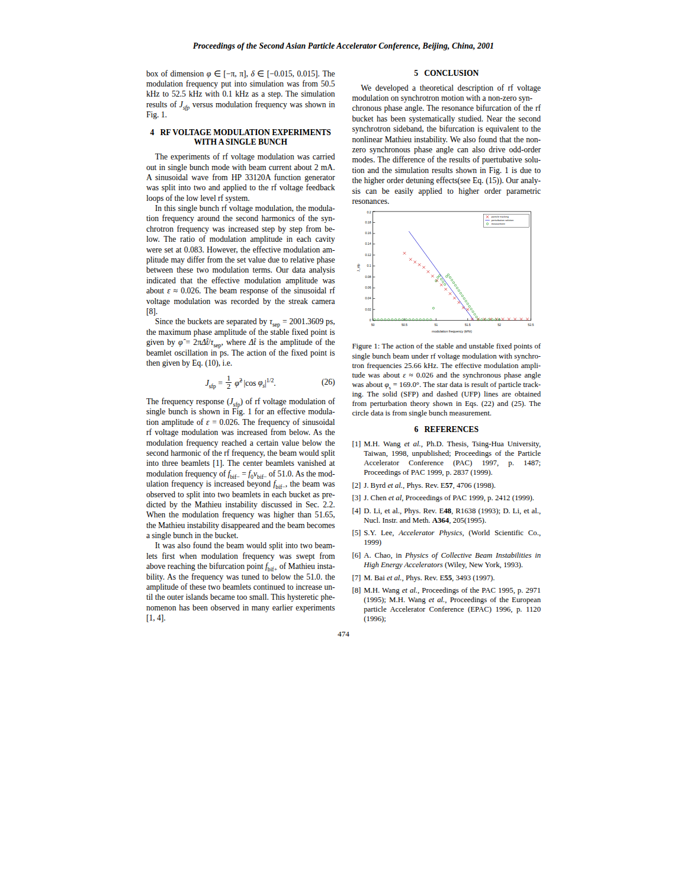Proceedings of the Second Asian Particle Accelerator Conference, Beijing, China, 2001
box of dimension φ ∈ [−π, π], δ ∈ [−0.015, 0.015]. The modulation frequency put into simulation was from 50.5 kHz to 52.5 kHz with 0.1 kHz as a step. The simulation results of Jsfp versus modulation frequency was shown in Fig. 1.
4 RF VOLTAGE MODULATION EXPERIMENTS WITH A SINGLE BUNCH
The experiments of rf voltage modulation was carried out in single bunch mode with beam current about 2 mA. A sinusoidal wave from HP 33120A function generator was split into two and applied to the rf voltage feedback loops of the low level rf system.
In this single bunch rf voltage modulation, the modulation frequency around the second harmonics of the synchrotron frequency was increased step by step from below. The ratio of modulation amplitude in each cavity were set at 0.083. However, the effective modulation amplitude may differ from the set value due to relative phase between these two modulation terms. Our data analysis indicated that the effective modulation amplitude was about ε ≈ 0.026. The beam response of the sinusoidal rf voltage modulation was recorded by the streak camera [8].
Since the buckets are separated by τsep = 2001.3609 ps, the maximum phase amplitude of the stable fixed point is given by φ̂ = 2πΔt̂/τsep, where Δt̂ is the amplitude of the beamlet oscillation in ps. The action of the fixed point is then given by Eq. (10), i.e.
Jsfp = 12 φ̂2 |cos φs|1/2. (26)
The frequency response (Jsfp) of rf voltage modulation of single bunch is shown in Fig. 1 for an effective modulation amplitude of ε = 0.026. The frequency of sinusoidal rf voltage modulation was increased from below. As the modulation frequency reached a certain value below the second harmonic of the rf frequency, the beam would split into three beamlets [1]. The center beamlets vanished at modulation frequency of fbif− = f0νbif− of 51.0. As the modulation frequency is increased beyond fbif−, the beam was observed to split into two beamlets in each bucket as predicted by the Mathieu instability discussed in Sec. 2.2. When the modulation frequency was higher than 51.65, the Mathieu instability disappeared and the beam becomes a single bunch in the bucket.
It was also found the beam would split into two beamlets first when modulation frequency was swept from above reaching the bifurcation point fbif+ of Mathieu instability. As the frequency was tuned to below the 51.0. the amplitude of these two beamlets continued to increase until the outer islands became too small. This hysteretic phenomenon has been observed in many earlier experiments [1, 4].
5 CONCLUSION
We developed a theoretical description of rf voltage modulation on synchrotron motion with a non-zero syn-
chronous phase angle. The resonance bifurcation of the rf bucket has been systematically studied. Near the second synchrotron sideband, the bifurcation is equivalent to the nonlinear Mathieu instability. We also found that the non-zero synchronous phase angle can also drive odd-order modes. The difference of the results of puertubative solution and the simulation results shown in Fig. 1 is due to the higher order detuning effects(see Eq. (15)). Our analysis can be easily applied to higher order parametric resonances.
0 0.02 0.04 0.06 0.08 0.1 0.12 0.14 0.16 0.18 0.2 50 50.5 51 51.5 52 52.5 modulation frequency (kHz) J_sfp particle tracking perturbation solution measurment
Figure 1: The action of the stable and unstable fixed points of single bunch beam under rf voltage modulation with synchrotron frequencies 25.66 kHz. The effective modulation amplitude was about ε ≈ 0.026 and the synchronous phase angle was about φs = 169.0°. The star data is result of particle tracking. The solid (SFP) and dashed (UFP) lines are obtained from perturbation theory shown in Eqs. (22) and (25). The circle data is from single bunch measurement.
6 REFERENCES
[1] M.H. Wang et al., Ph.D. Thesis, Tsing-Hua University, Taiwan, 1998, unpublished; Proceedings of the Particle Accelerator Conference (PAC) 1997, p. 1487; Proceedings of PAC 1999, p. 2837 (1999).
[2] J. Byrd et al., Phys. Rev. E57, 4706 (1998).
[3] J. Chen et al, Proceedings of PAC 1999, p. 2412 (1999).
[4] D. Li, et al., Phys. Rev. E48, R1638 (1993); D. Li, et al., Nucl. Instr. and Meth. A364, 205(1995).
[5] S.Y. Lee, Accelerator Physics, (World Scientific Co., 1999)
[6] A. Chao, in Physics of Collective Beam Instabilities in High Energy Accelerators (Wiley, New York, 1993).
[7] M. Bai et al., Phys. Rev. E55, 3493 (1997).
[8] M.H. Wang et al., Proceedings of the PAC 1995, p. 2971 (1995); M.H. Wang et al., Proceedings of the European particle Accelerator Conference (EPAC) 1996, p. 1120 (1996);
474